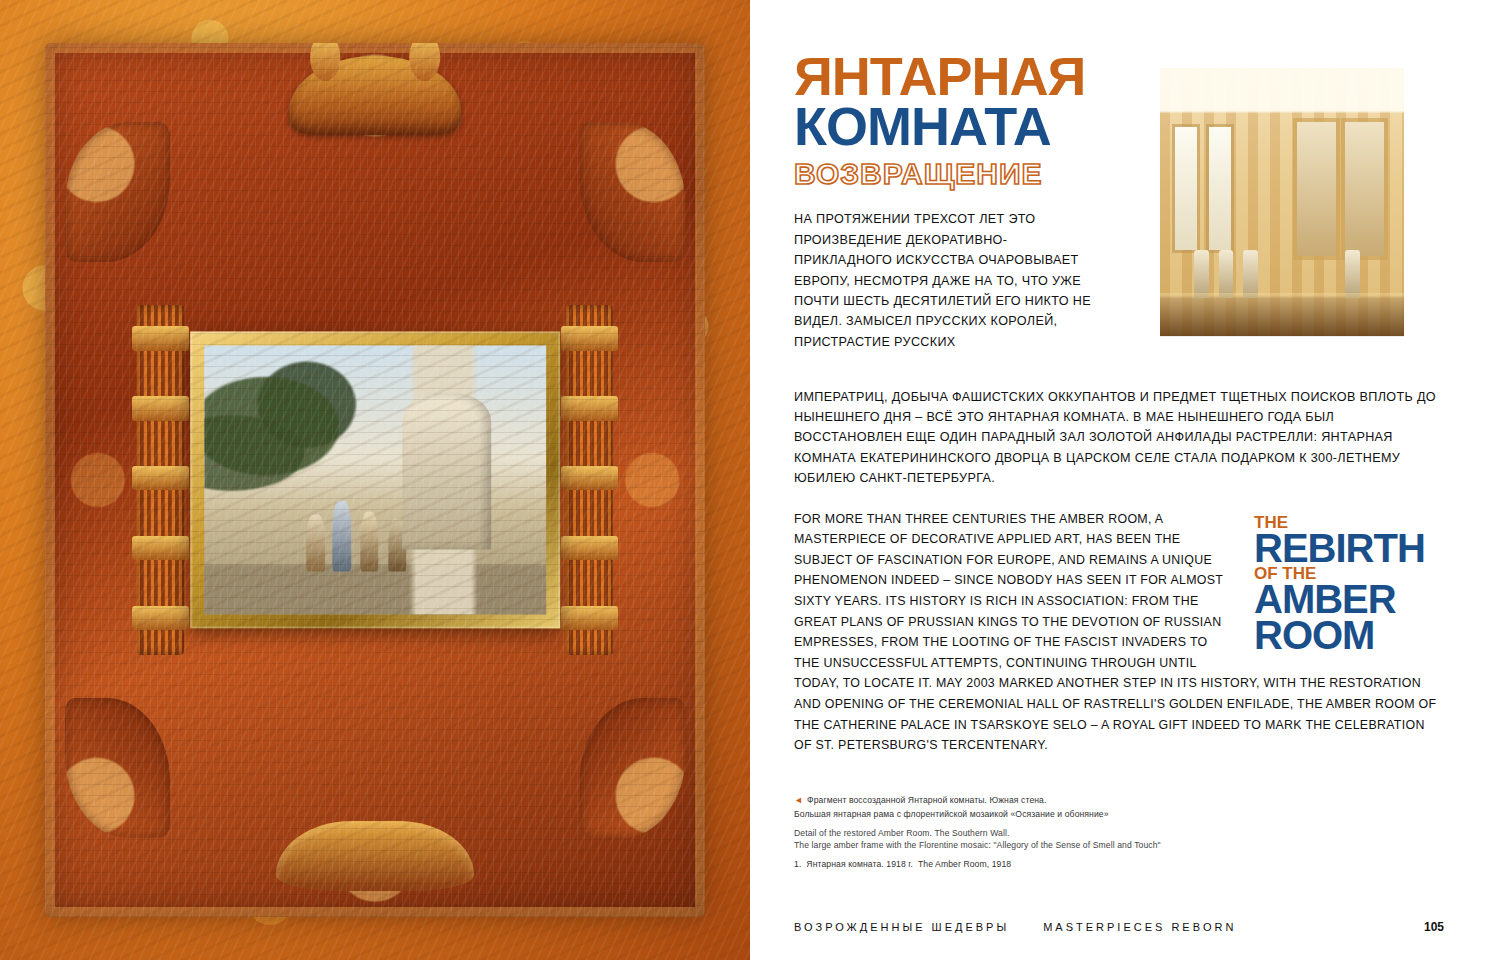Янтарная
Комната
Возвращение
На протяжении трехсот лет это произведение декоративно-прикладного искусства очаровывает Европу, несмотря даже на то, что уже почти шесть десятилетий его никто не видел. Замысел прусских королей, пристрастие русских
1.
Императриц, добыча фашистских оккупантов и предмет тщетных поисков вплоть до нынешнего дня – всё это Янтарная комната. В мае нынешнего года был восстановлен еще один парадный зал золотой анфилады Растрелли: Янтарная комната Екатерининского дворца в Царском Селе стала подарком к 300-летнему юбилею Санкт-Петербурга.
The Rebirth of the Amber Room
For more than three centuries the Amber Room, a masterpiece of decorative applied art, has been the subject of fascination for Europe, and remains a unique phenomenon indeed – since nobody has seen it for almost sixty years. Its history is rich in association: from the great plans of Prussian kings to the devotion of Russian empresses, from the looting of the fascist invaders to the unsuccessful attempts, continuing through until today, to locate it. May 2003 marked another step in its history, with the restoration and opening of the ceremonial hall of Rastrelli's Golden Enfilade, the Amber Room of the Catherine Palace in Tsarskoye Selo – a royal gift indeed to mark the celebration of St. Petersburg's tercentenary.
◄Фрагмент воссозданной Янтарной комнаты. Южная стена.
Большая янтарная рама с флорентийской мозаикой «Осязание и обоняние»
Detail of the restored Amber Room. The Southern Wall.
The large amber frame with the Florentine mosaic: "Allegory of the Sense of Smell and Touch"
1. Янтарная комната. 1918 г. The Amber Room, 1918
Возрожденные шедевры Masterpieces reborn 105